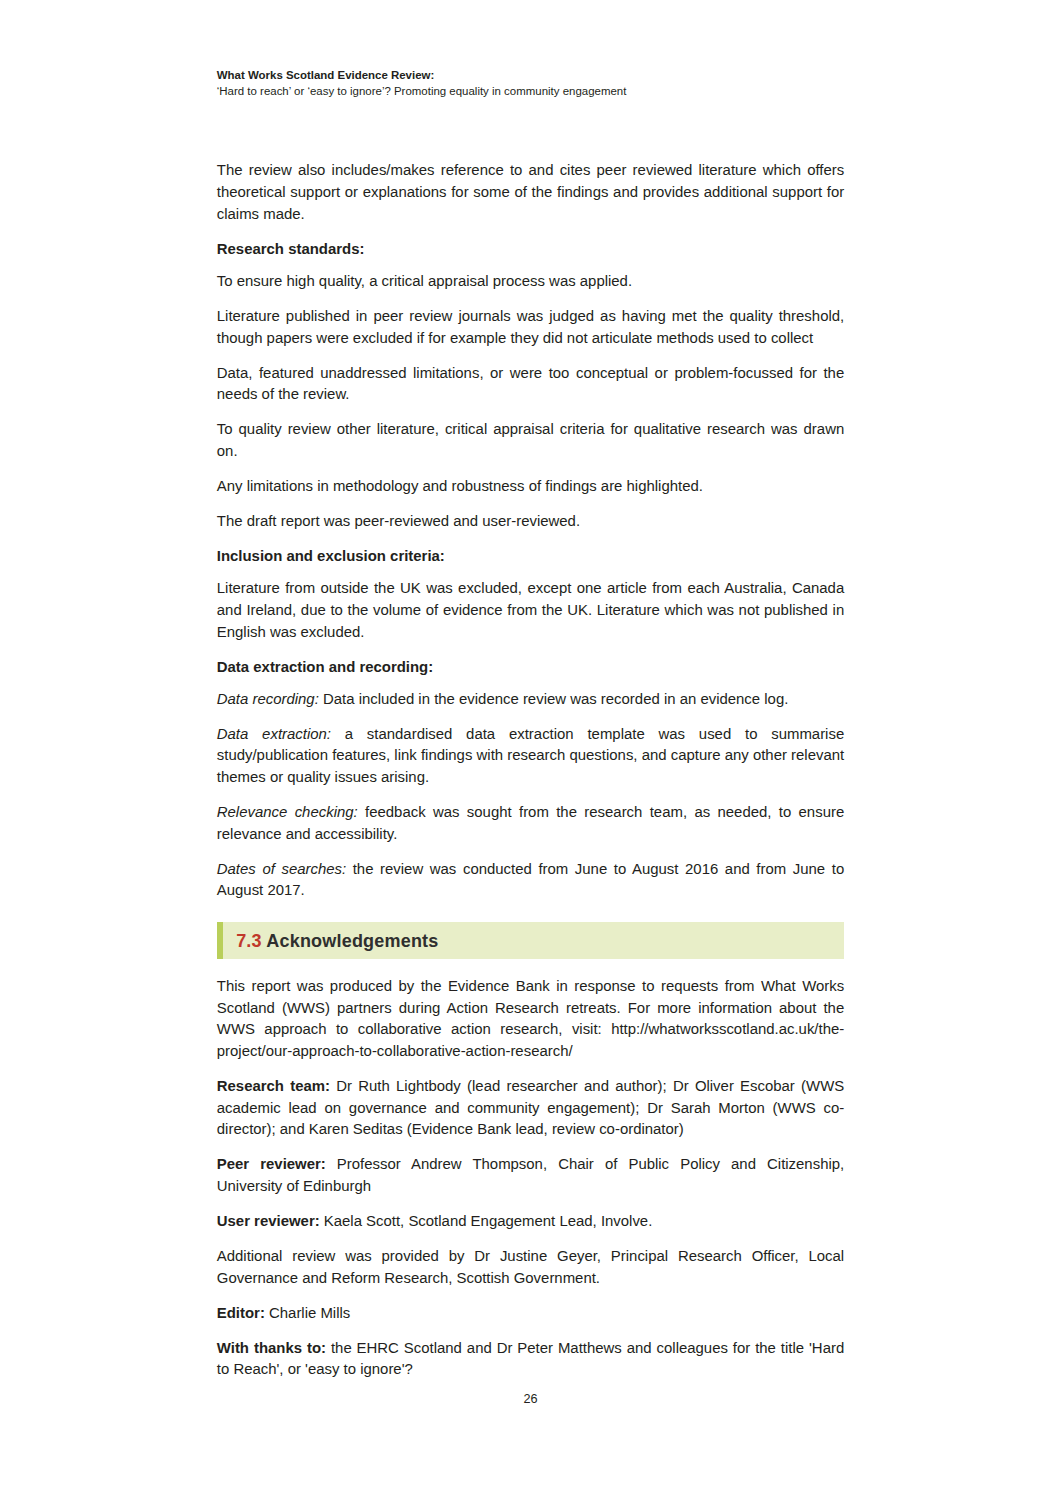What Works Scotland Evidence Review:
‘Hard to reach’ or ‘easy to ignore’? Promoting equality in community engagement
The review also includes/makes reference to and cites peer reviewed literature which offers theoretical support or explanations for some of the findings and provides additional support for claims made.
Research standards:
To ensure high quality, a critical appraisal process was applied.
Literature published in peer review journals was judged as having met the quality threshold, though papers were excluded if for example they did not articulate methods used to collect
Data, featured unaddressed limitations, or were too conceptual or problem-focussed for the needs of the review.
To quality review other literature, critical appraisal criteria for qualitative research was drawn on.
Any limitations in methodology and robustness of findings are highlighted.
The draft report was peer-reviewed and user-reviewed.
Inclusion and exclusion criteria:
Literature from outside the UK was excluded, except one article from each Australia, Canada and Ireland, due to the volume of evidence from the UK. Literature which was not published in English was excluded.
Data extraction and recording:
Data recording: Data included in the evidence review was recorded in an evidence log.
Data extraction: a standardised data extraction template was used to summarise study/publication features, link findings with research questions, and capture any other relevant themes or quality issues arising.
Relevance checking: feedback was sought from the research team, as needed, to ensure relevance and accessibility.
Dates of searches: the review was conducted from June to August 2016 and from June to August 2017.
7.3 Acknowledgements
This report was produced by the Evidence Bank in response to requests from What Works Scotland (WWS) partners during Action Research retreats. For more information about the WWS approach to collaborative action research, visit: http://whatworksscotland.ac.uk/the-project/our-approach-to-collaborative-action-research/
Research team: Dr Ruth Lightbody (lead researcher and author); Dr Oliver Escobar (WWS academic lead on governance and community engagement); Dr Sarah Morton (WWS co-director); and Karen Seditas (Evidence Bank lead, review co-ordinator)
Peer reviewer: Professor Andrew Thompson, Chair of Public Policy and Citizenship, University of Edinburgh
User reviewer: Kaela Scott, Scotland Engagement Lead, Involve.
Additional review was provided by Dr Justine Geyer, Principal Research Officer, Local Governance and Reform Research, Scottish Government.
Editor: Charlie Mills
With thanks to: the EHRC Scotland and Dr Peter Matthews and colleagues for the title 'Hard to Reach', or 'easy to ignore'?
26